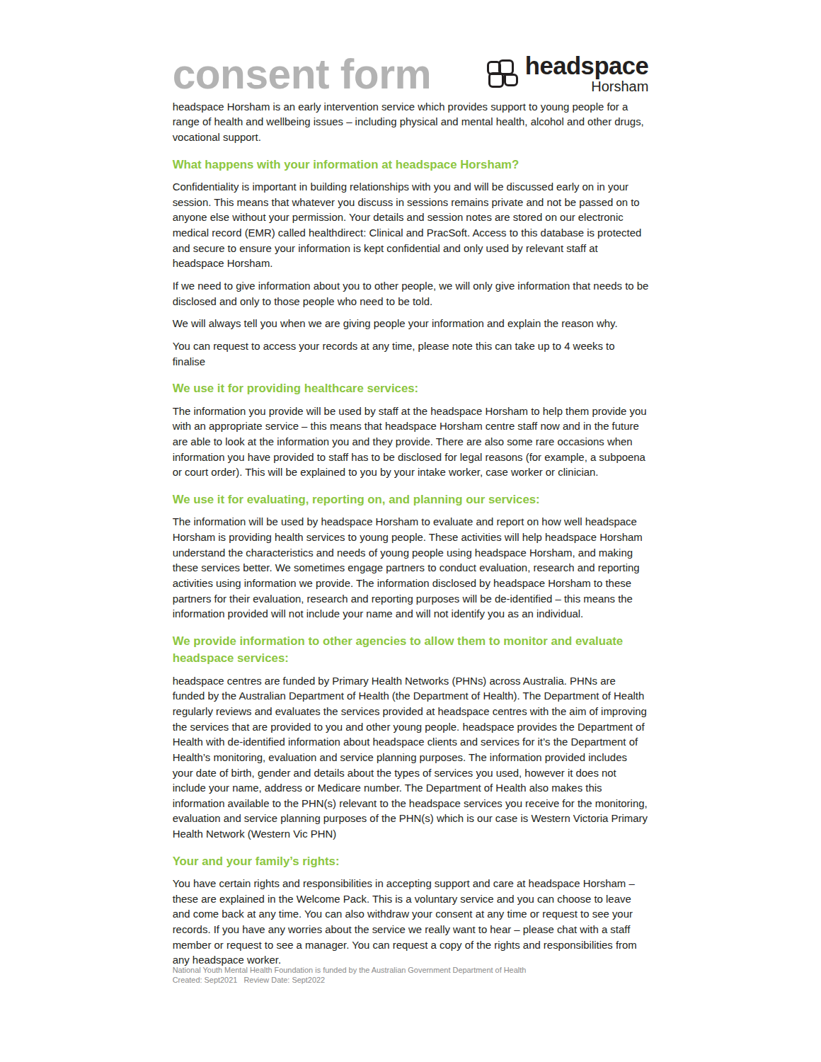consent form
headspace
Horsham
headspace Horsham is an early intervention service which provides support to young people for a range of health and wellbeing issues – including physical and mental health, alcohol and other drugs, vocational support.
What happens with your information at headspace Horsham?
Confidentiality is important in building relationships with you and will be discussed early on in your session. This means that whatever you discuss in sessions remains private and not be passed on to anyone else without your permission. Your details and session notes are stored on our electronic medical record (EMR) called healthdirect: Clinical and PracSoft. Access to this database is protected and secure to ensure your information is kept confidential and only used by relevant staff at headspace Horsham.
If we need to give information about you to other people, we will only give information that needs to be disclosed and only to those people who need to be told.
We will always tell you when we are giving people your information and explain the reason why.
You can request to access your records at any time, please note this can take up to 4 weeks to finalise
We use it for providing healthcare services:
The information you provide will be used by staff at the headspace Horsham to help them provide you with an appropriate service – this means that headspace Horsham centre staff now and in the future are able to look at the information you and they provide. There are also some rare occasions when information you have provided to staff has to be disclosed for legal reasons (for example, a subpoena or court order). This will be explained to you by your intake worker, case worker or clinician.
We use it for evaluating, reporting on, and planning our services:
The information will be used by headspace Horsham to evaluate and report on how well headspace Horsham is providing health services to young people. These activities will help headspace Horsham understand the characteristics and needs of young people using headspace Horsham, and making these services better. We sometimes engage partners to conduct evaluation, research and reporting activities using information we provide. The information disclosed by headspace Horsham to these partners for their evaluation, research and reporting purposes will be de-identified – this means the information provided will not include your name and will not identify you as an individual.
We provide information to other agencies to allow them to monitor and evaluate headspace services:
headspace centres are funded by Primary Health Networks (PHNs) across Australia. PHNs are funded by the Australian Department of Health (the Department of Health). The Department of Health regularly reviews and evaluates the services provided at headspace centres with the aim of improving the services that are provided to you and other young people. headspace provides the Department of Health with de-identified information about headspace clients and services for it’s the Department of Health’s monitoring, evaluation and service planning purposes. The information provided includes your date of birth, gender and details about the types of services you used, however it does not include your name, address or Medicare number. The Department of Health also makes this information available to the PHN(s) relevant to the headspace services you receive for the monitoring, evaluation and service planning purposes of the PHN(s) which is our case is Western Victoria Primary Health Network (Western Vic PHN)
Your and your family’s rights:
You have certain rights and responsibilities in accepting support and care at headspace Horsham – these are explained in the Welcome Pack. This is a voluntary service and you can choose to leave and come back at any time. You can also withdraw your consent at any time or request to see your records. If you have any worries about the service we really want to hear – please chat with a staff member or request to see a manager. You can request a copy of the rights and responsibilities from any headspace worker.
National Youth Mental Health Foundation is funded by the Australian Government Department of Health
Created: Sept2021 Review Date: Sept2022